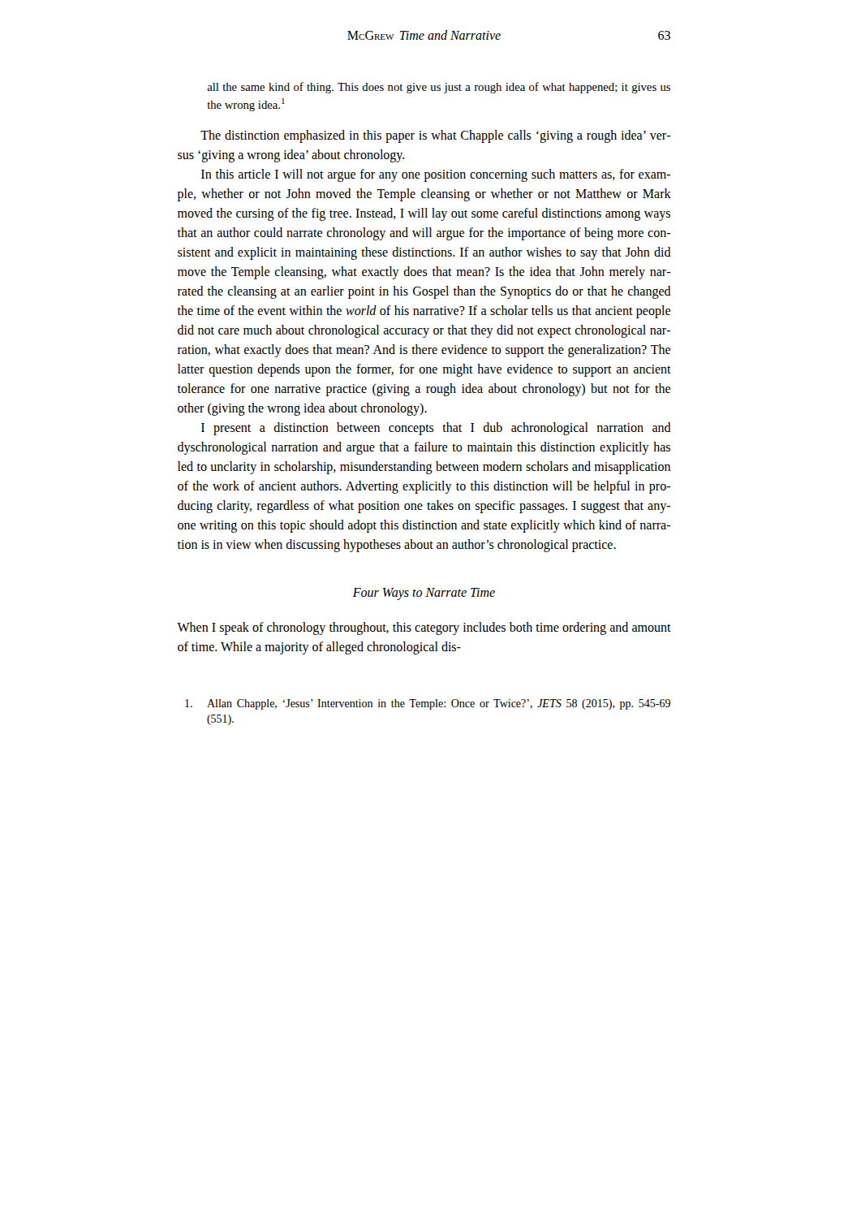McGrew Time and Narrative 63
all the same kind of thing. This does not give us just a rough idea of what happened; it gives us the wrong idea.1
The distinction emphasized in this paper is what Chapple calls ‘giving a rough idea’ versus ‘giving a wrong idea’ about chronology.
In this article I will not argue for any one position concerning such matters as, for example, whether or not John moved the Temple cleansing or whether or not Matthew or Mark moved the cursing of the fig tree. Instead, I will lay out some careful distinctions among ways that an author could narrate chronology and will argue for the importance of being more consistent and explicit in maintaining these distinctions. If an author wishes to say that John did move the Temple cleansing, what exactly does that mean? Is the idea that John merely narrated the cleansing at an earlier point in his Gospel than the Synoptics do or that he changed the time of the event within the world of his narrative? If a scholar tells us that ancient people did not care much about chronological accuracy or that they did not expect chronological narration, what exactly does that mean? And is there evidence to support the generalization? The latter question depends upon the former, for one might have evidence to support an ancient tolerance for one narrative practice (giving a rough idea about chronology) but not for the other (giving the wrong idea about chronology).
I present a distinction between concepts that I dub achronological narration and dyschronological narration and argue that a failure to maintain this distinction explicitly has led to unclarity in scholarship, misunderstanding between modern scholars and misapplication of the work of ancient authors. Adverting explicitly to this distinction will be helpful in producing clarity, regardless of what position one takes on specific passages. I suggest that anyone writing on this topic should adopt this distinction and state explicitly which kind of narration is in view when discussing hypotheses about an author’s chronological practice.
Four Ways to Narrate Time
When I speak of chronology throughout, this category includes both time ordering and amount of time. While a majority of alleged chronological dis-
1. Allan Chapple, ‘Jesus’ Intervention in the Temple: Once or Twice?’, JETS 58 (2015), pp. 545-69 (551).